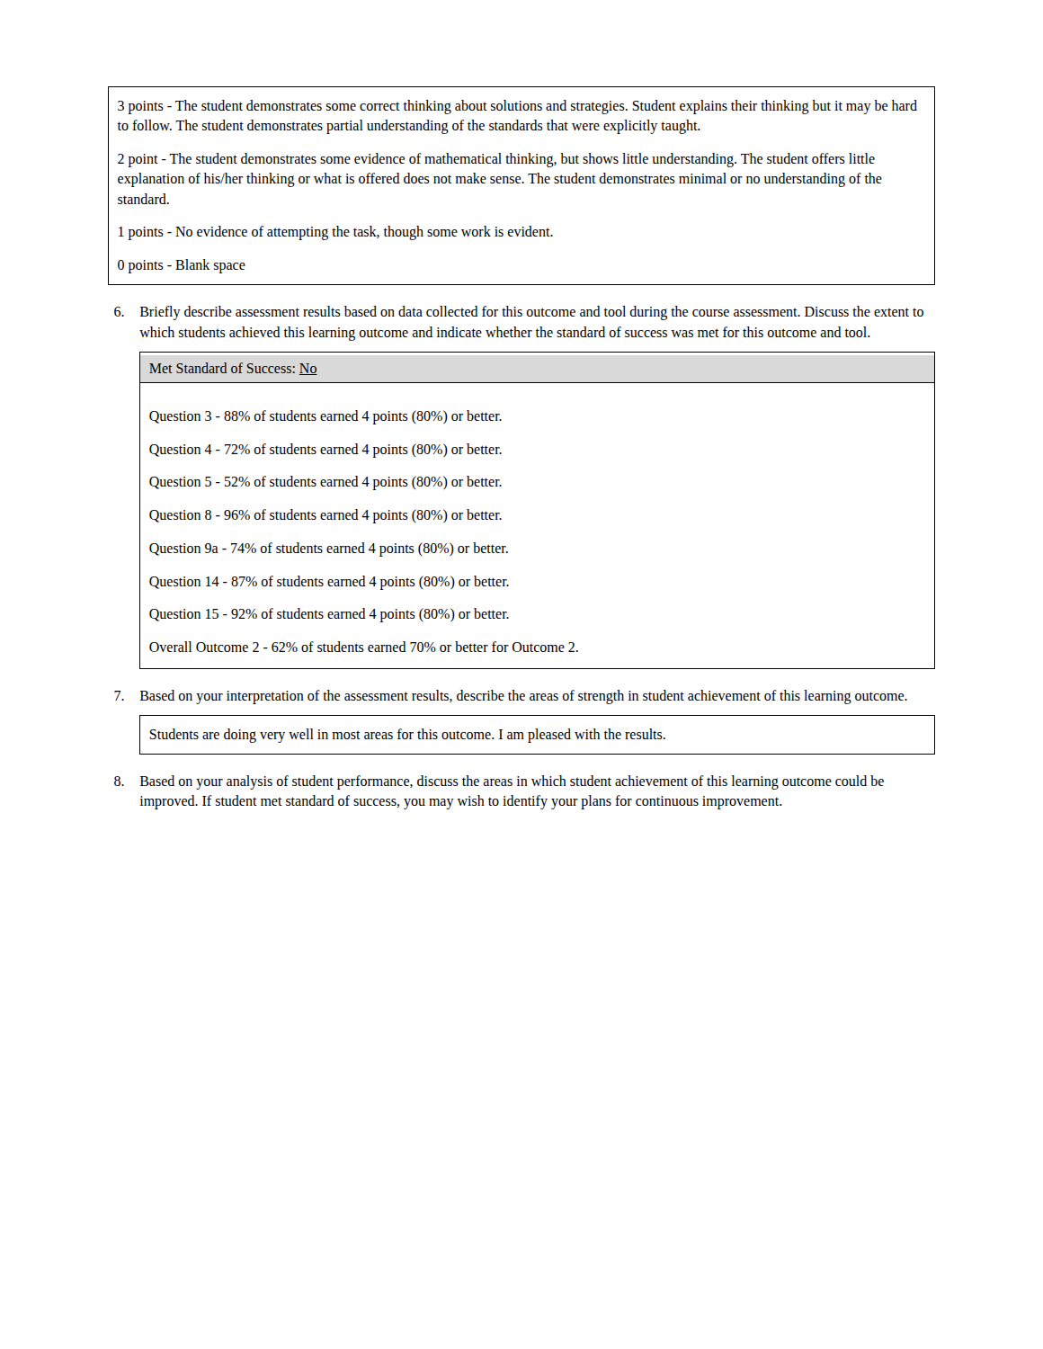3 points - The student demonstrates some correct thinking about solutions and strategies. Student explains their thinking but it may be hard to follow. The student demonstrates partial understanding of the standards that were explicitly taught.
2 point - The student demonstrates some evidence of mathematical thinking, but shows little understanding. The student offers little explanation of his/her thinking or what is offered does not make sense. The student demonstrates minimal or no understanding of the standard.
1 points - No evidence of attempting the task, though some work is evident.
0 points - Blank space
6.
Briefly describe assessment results based on data collected for this outcome and tool during the course assessment. Discuss the extent to which students achieved this learning outcome and indicate whether the standard of success was met for this outcome and tool.
Met Standard of Success: No
Question 3 - 88% of students earned 4 points (80%) or better.
Question 4 - 72% of students earned 4 points (80%) or better.
Question 5 - 52% of students earned 4 points (80%) or better.
Question 8 - 96% of students earned 4 points (80%) or better.
Question 9a - 74% of students earned 4 points (80%) or better.
Question 14 - 87% of students earned 4 points (80%) or better.
Question 15 - 92% of students earned 4 points (80%) or better.
Overall Outcome 2 - 62% of students earned 70% or better for Outcome 2.
7.
Based on your interpretation of the assessment results, describe the areas of strength in student achievement of this learning outcome.
Students are doing very well in most areas for this outcome. I am pleased with the results.
8.
Based on your analysis of student performance, discuss the areas in which student achievement of this learning outcome could be improved. If student met standard of success, you may wish to identify your plans for continuous improvement.